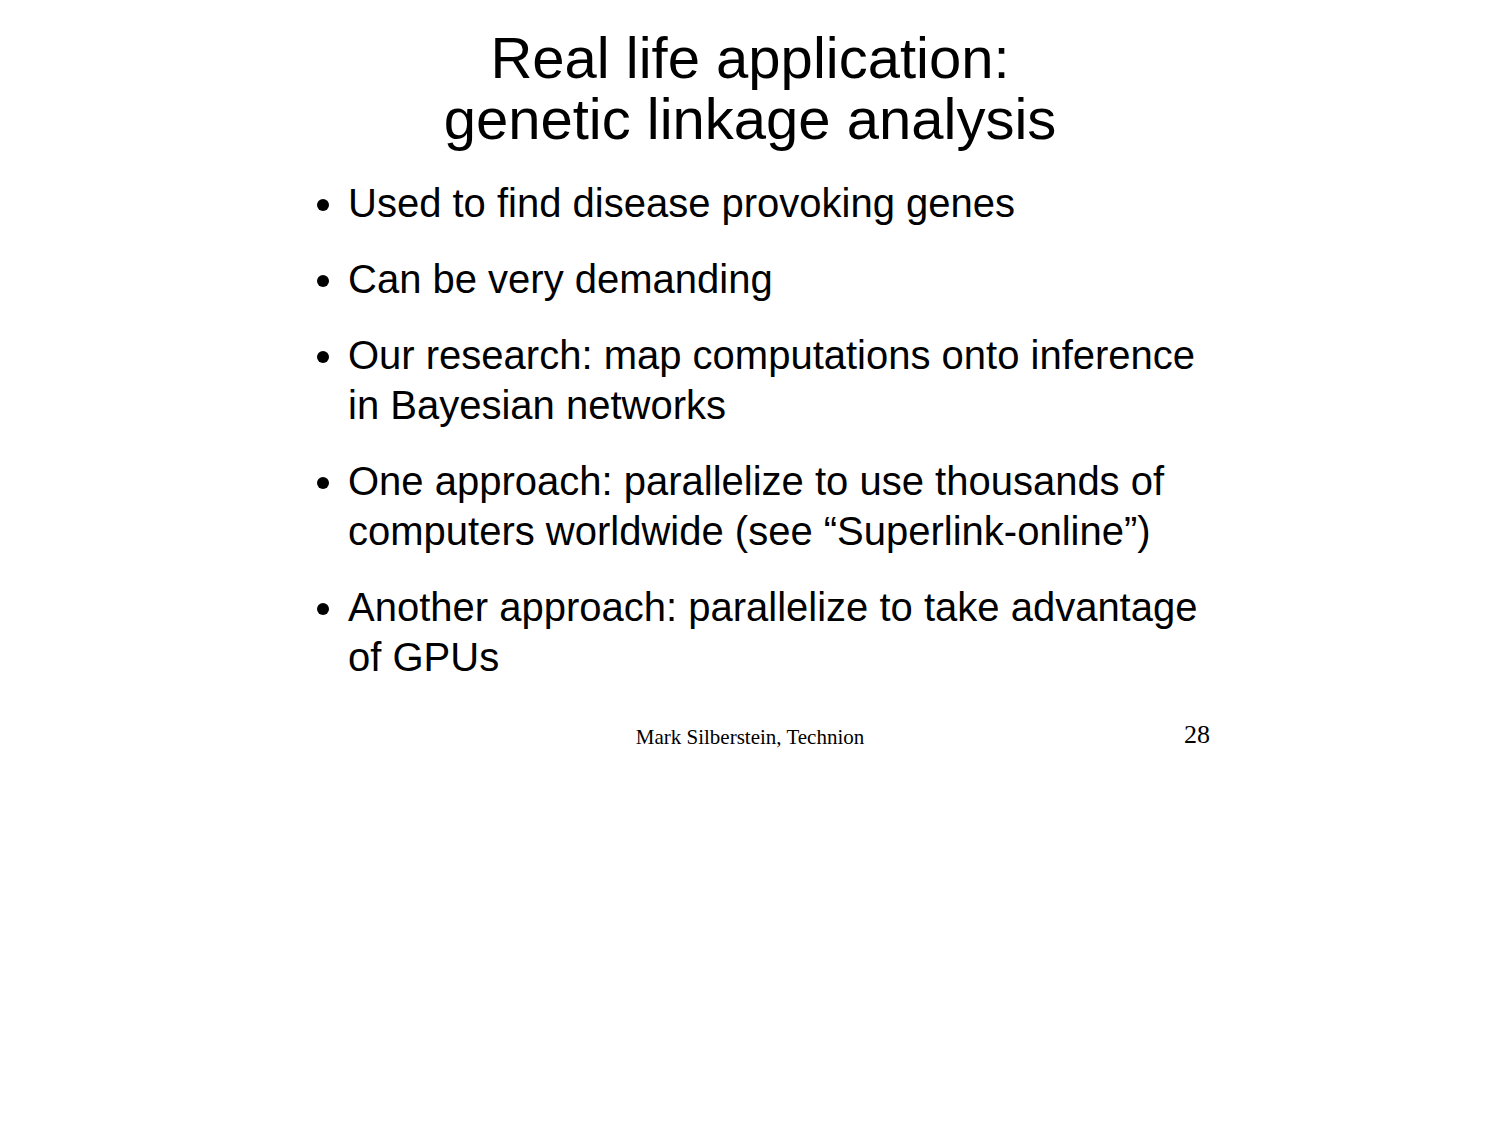Real life application:
genetic linkage analysis
Used to find disease provoking genes
Can be very demanding
Our research: map computations onto inference in Bayesian networks
One approach: parallelize to use thousands of computers worldwide (see “Superlink-online”)
Another approach: parallelize to take advantage of GPUs
Mark Silberstein, Technion
28